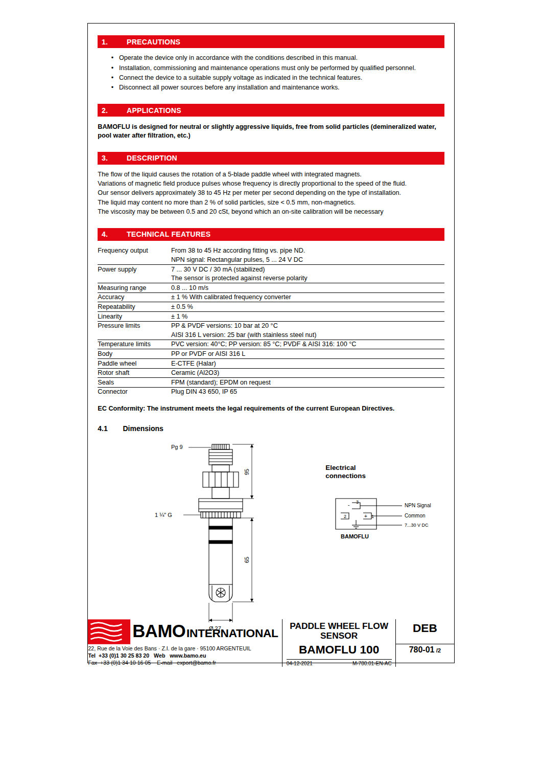1. PRECAUTIONS
Operate the device only in accordance with the conditions described in this manual.
Installation, commissioning and maintenance operations must only be performed by qualified personnel.
Connect the device to a suitable supply voltage as indicated in the technical features.
Disconnect all power sources before any installation and maintenance works.
2. APPLICATIONS
BAMOFLU is designed for neutral or slightly aggressive liquids, free from solid particles (demineralized water, pool water after filtration, etc.)
3. DESCRIPTION
The flow of the liquid causes the rotation of a 5-blade paddle wheel with integrated magnets.
Variations of magnetic field produce pulses whose frequency is directly proportional to the speed of the fluid.
Our sensor delivers approximately 38 to 45 Hz per meter per second depending on the type of installation.
The liquid may content no more than 2 % of solid particles, size < 0.5 mm, non-magnetics.
The viscosity may be between 0.5 and 20 cSt, beyond which an on-site calibration will be necessary
4. TECHNICAL FEATURES
| Frequency output | From 38 to 45 Hz according fitting vs. pipe ND. |
| | NPN signal: Rectangular pulses, 5 ... 24 V DC |
| Power supply | 7 ... 30 V DC / 30 mA (stabilized) |
| | The sensor is protected against reverse polarity |
| Measuring range | 0.8 ... 10 m/s |
| Accuracy | ± 1 % With calibrated frequency converter |
| Repeatability | ± 0.5 % |
| Linearity | ± 1 % |
| Pressure limits | PP & PVDF versions: 10 bar at 20 °C |
| | AISI 316 L version: 25 bar (with stainless steel nut) |
| Temperature limits | PVC version: 40°C; PP version: 85 °C; PVDF & AISI 316: 100 °C |
| Body | PP or PVDF or AISI 316 L |
| Paddle wheel | E-CTFE (Halar) |
| Rotor shaft | Ceramic (Al2O3) |
| Seals | FPM (standard); EPDM on request |
| Connector | Plug DIN 43 650, IP 65 |
EC Conformity: The instrument meets the legal requirements of the current European Directives.
4.1 Dimensions
Pg 9 95 65 1 ¼" G Ø 27
Electrical
connections
- 3 2 + 1 NPN Signal Common 7...30 V DC BAMOFLU
BAMO INTERNATIONAL
22, Rue de la Voie des Bans · Z.I. de la gare · 95100 ARGENTEUIL
Tel +33 (0)1 30 25 83 20 Web www.bamo.eu
Fax +33 (0)1 34 10 16 05 E-mail export@bamo.fr
PADDLE WHEEL FLOW
SENSOR
BAMOFLU 100
04-12-2021 M-780.01-EN-AC
DEB
780-01 /2